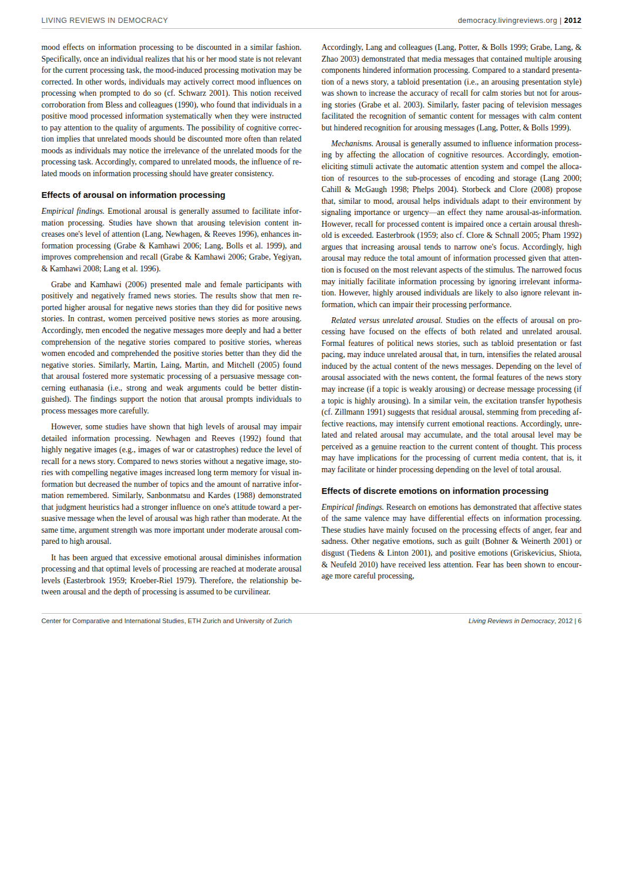Living Reviews in Democracy
democracy.livingreviews.org | 2012
mood effects on information processing to be discounted in a similar fashion. Specifically, once an individual realizes that his or her mood state is not relevant for the current processing task, the mood-induced processing motivation may be corrected. In other words, individuals may actively correct mood influences on processing when prompted to do so (cf. Schwarz 2001). This notion received corroboration from Bless and colleagues (1990), who found that individuals in a positive mood processed information systematically when they were instructed to pay attention to the quality of arguments. The possibility of cognitive correction implies that unrelated moods should be discounted more often than related moods as individuals may notice the irrelevance of the unrelated moods for the processing task. Accordingly, compared to unrelated moods, the influence of related moods on information processing should have greater consistency.
Effects of arousal on information processing
Empirical findings. Emotional arousal is generally assumed to facilitate information processing. Studies have shown that arousing television content increases one's level of attention (Lang, Newhagen, & Reeves 1996), enhances information processing (Grabe & Kamhawi 2006; Lang, Bolls et al. 1999), and improves comprehension and recall (Grabe & Kamhawi 2006; Grabe, Yegiyan, & Kamhawi 2008; Lang et al. 1996).
Grabe and Kamhawi (2006) presented male and female participants with positively and negatively framed news stories. The results show that men reported higher arousal for negative news stories than they did for positive news stories. In contrast, women perceived positive news stories as more arousing. Accordingly, men encoded the negative messages more deeply and had a better comprehension of the negative stories compared to positive stories, whereas women encoded and comprehended the positive stories better than they did the negative stories. Similarly, Martin, Laing, Martin, and Mitchell (2005) found that arousal fostered more systematic processing of a persuasive message concerning euthanasia (i.e., strong and weak arguments could be better distinguished). The findings support the notion that arousal prompts individuals to process messages more carefully.
However, some studies have shown that high levels of arousal may impair detailed information processing. Newhagen and Reeves (1992) found that highly negative images (e.g., images of war or catastrophes) reduce the level of recall for a news story. Compared to news stories without a negative image, stories with compelling negative images increased long term memory for visual information but decreased the number of topics and the amount of narrative information remembered. Similarly, Sanbonmatsu and Kardes (1988) demonstrated that judgment heuristics had a stronger influence on one's attitude toward a persuasive message when the level of arousal was high rather than moderate. At the same time, argument strength was more important under moderate arousal compared to high arousal.
It has been argued that excessive emotional arousal diminishes information processing and that optimal levels of processing are reached at moderate arousal levels (Easterbrook 1959; Kroeber-Riel 1979). Therefore, the relationship between arousal and the depth of processing is assumed to be curvilinear.
Accordingly, Lang and colleagues (Lang, Potter, & Bolls 1999; Grabe, Lang, & Zhao 2003) demonstrated that media messages that contained multiple arousing components hindered information processing. Compared to a standard presentation of a news story, a tabloid presentation (i.e., an arousing presentation style) was shown to increase the accuracy of recall for calm stories but not for arousing stories (Grabe et al. 2003). Similarly, faster pacing of television messages facilitated the recognition of semantic content for messages with calm content but hindered recognition for arousing messages (Lang, Potter, & Bolls 1999).
Mechanisms. Arousal is generally assumed to influence information processing by affecting the allocation of cognitive resources. Accordingly, emotion-eliciting stimuli activate the automatic attention system and compel the allocation of resources to the sub-processes of encoding and storage (Lang 2000; Cahill & McGaugh 1998; Phelps 2004). Storbeck and Clore (2008) propose that, similar to mood, arousal helps individuals adapt to their environment by signaling importance or urgency—an effect they name arousal-as-information. However, recall for processed content is impaired once a certain arousal threshold is exceeded. Easterbrook (1959; also cf. Clore & Schnall 2005; Pham 1992) argues that increasing arousal tends to narrow one's focus. Accordingly, high arousal may reduce the total amount of information processed given that attention is focused on the most relevant aspects of the stimulus. The narrowed focus may initially facilitate information processing by ignoring irrelevant information. However, highly aroused individuals are likely to also ignore relevant information, which can impair their processing performance.
Related versus unrelated arousal. Studies on the effects of arousal on processing have focused on the effects of both related and unrelated arousal. Formal features of political news stories, such as tabloid presentation or fast pacing, may induce unrelated arousal that, in turn, intensifies the related arousal induced by the actual content of the news messages. Depending on the level of arousal associated with the news content, the formal features of the news story may increase (if a topic is weakly arousing) or decrease message processing (if a topic is highly arousing). In a similar vein, the excitation transfer hypothesis (cf. Zillmann 1991) suggests that residual arousal, stemming from preceding affective reactions, may intensify current emotional reactions. Accordingly, unrelated and related arousal may accumulate, and the total arousal level may be perceived as a genuine reaction to the current content of thought. This process may have implications for the processing of current media content, that is, it may facilitate or hinder processing depending on the level of total arousal.
Effects of discrete emotions on information processing
Empirical findings. Research on emotions has demonstrated that affective states of the same valence may have differential effects on information processing. These studies have mainly focused on the processing effects of anger, fear and sadness. Other negative emotions, such as guilt (Bohner & Weinerth 2001) or disgust (Tiedens & Linton 2001), and positive emotions (Griskevicius, Shiota, & Neufeld 2010) have received less attention. Fear has been shown to encourage more careful processing,
Center for Comparative and International Studies, ETH Zurich and University of Zurich
Living Reviews in Democracy, 2012 | 6